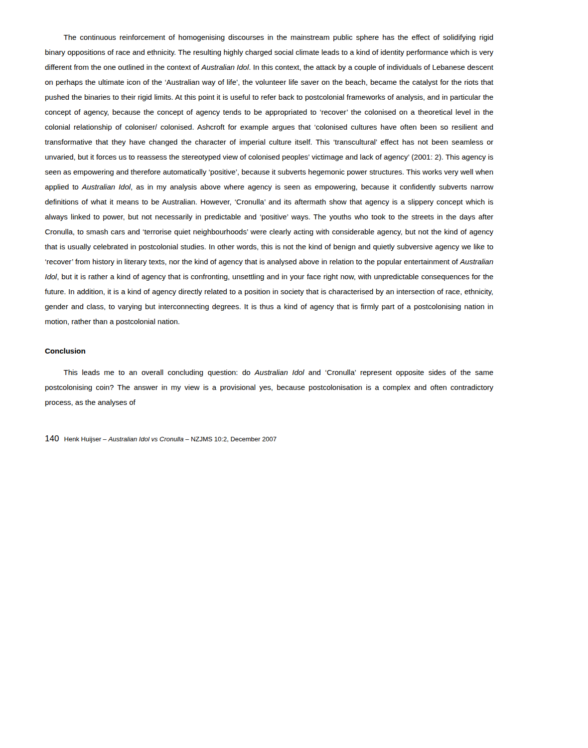The continuous reinforcement of homogenising discourses in the mainstream public sphere has the effect of solidifying rigid binary oppositions of race and ethnicity. The resulting highly charged social climate leads to a kind of identity performance which is very different from the one outlined in the context of Australian Idol. In this context, the attack by a couple of individuals of Lebanese descent on perhaps the ultimate icon of the ‘Australian way of life’, the volunteer life saver on the beach, became the catalyst for the riots that pushed the binaries to their rigid limits. At this point it is useful to refer back to postcolonial frameworks of analysis, and in particular the concept of agency, because the concept of agency tends to be appropriated to ‘recover’ the colonised on a theoretical level in the colonial relationship of coloniser/ colonised. Ashcroft for example argues that ‘colonised cultures have often been so resilient and transformative that they have changed the character of imperial culture itself. This ‘transcultural’ effect has not been seamless or unvaried, but it forces us to reassess the stereotyped view of colonised peoples’ victimage and lack of agency’ (2001: 2). This agency is seen as empowering and therefore automatically ‘positive’, because it subverts hegemonic power structures. This works very well when applied to Australian Idol, as in my analysis above where agency is seen as empowering, because it confidently subverts narrow definitions of what it means to be Australian. However, ‘Cronulla’ and its aftermath show that agency is a slippery concept which is always linked to power, but not necessarily in predictable and ‘positive’ ways. The youths who took to the streets in the days after Cronulla, to smash cars and ‘terrorise quiet neighbourhoods’ were clearly acting with considerable agency, but not the kind of agency that is usually celebrated in postcolonial studies. In other words, this is not the kind of benign and quietly subversive agency we like to ‘recover’ from history in literary texts, nor the kind of agency that is analysed above in relation to the popular entertainment of Australian Idol, but it is rather a kind of agency that is confronting, unsettling and in your face right now, with unpredictable consequences for the future. In addition, it is a kind of agency directly related to a position in society that is characterised by an intersection of race, ethnicity, gender and class, to varying but interconnecting degrees. It is thus a kind of agency that is firmly part of a postcolonising nation in motion, rather than a postcolonial nation.
Conclusion
This leads me to an overall concluding question: do Australian Idol and ‘Cronulla’ represent opposite sides of the same postcolonising coin? The answer in my view is a provisional yes, because postcolonisation is a complex and often contradictory process, as the analyses of
140 Henk Huijser – Australian Idol vs Cronulla – NZJMS 10:2, December 2007